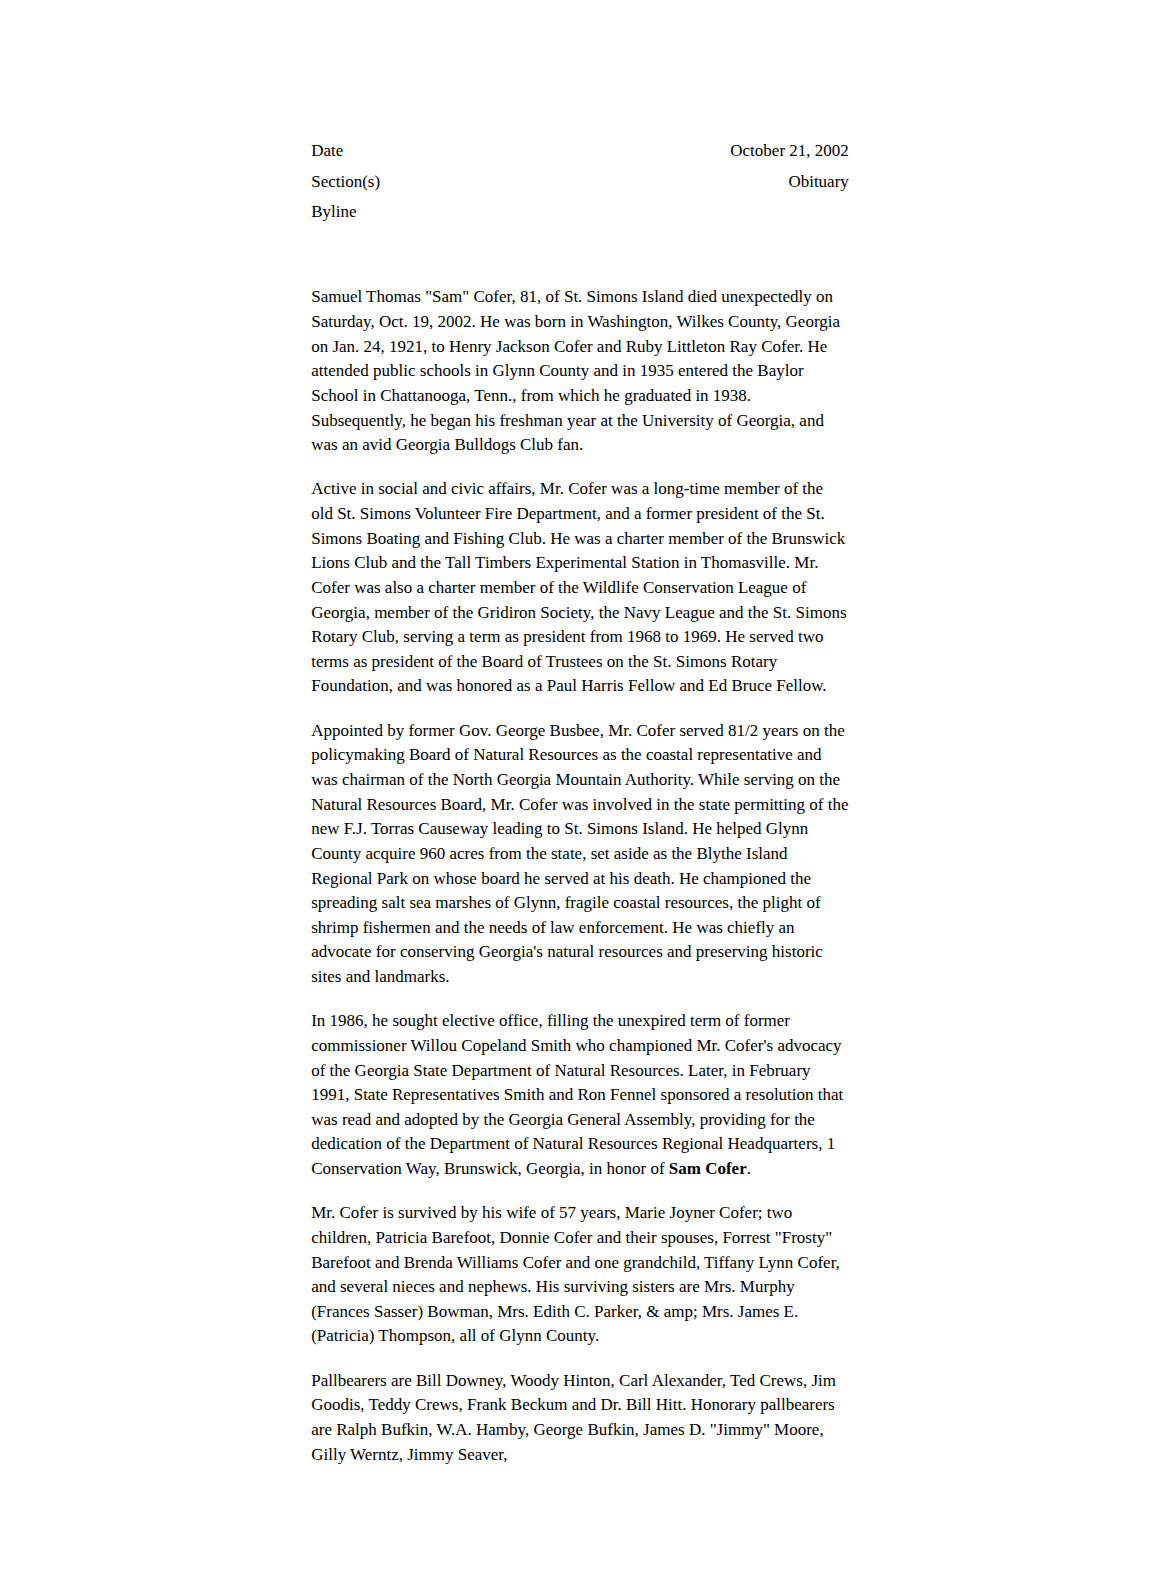| Date | October 21, 2002 |
| Section(s) | Obituary |
| Byline | |
Samuel Thomas "Sam" Cofer, 81, of St. Simons Island died unexpectedly on Saturday, Oct. 19, 2002. He was born in Washington, Wilkes County, Georgia on Jan. 24, 1921, to Henry Jackson Cofer and Ruby Littleton Ray Cofer. He attended public schools in Glynn County and in 1935 entered the Baylor School in Chattanooga, Tenn., from which he graduated in 1938. Subsequently, he began his freshman year at the University of Georgia, and was an avid Georgia Bulldogs Club fan.
Active in social and civic affairs, Mr. Cofer was a long-time member of the old St. Simons Volunteer Fire Department, and a former president of the St. Simons Boating and Fishing Club. He was a charter member of the Brunswick Lions Club and the Tall Timbers Experimental Station in Thomasville. Mr. Cofer was also a charter member of the Wildlife Conservation League of Georgia, member of the Gridiron Society, the Navy League and the St. Simons Rotary Club, serving a term as president from 1968 to 1969. He served two terms as president of the Board of Trustees on the St. Simons Rotary Foundation, and was honored as a Paul Harris Fellow and Ed Bruce Fellow.
Appointed by former Gov. George Busbee, Mr. Cofer served 81/2 years on the policymaking Board of Natural Resources as the coastal representative and was chairman of the North Georgia Mountain Authority. While serving on the Natural Resources Board, Mr. Cofer was involved in the state permitting of the new F.J. Torras Causeway leading to St. Simons Island. He helped Glynn County acquire 960 acres from the state, set aside as the Blythe Island Regional Park on whose board he served at his death. He championed the spreading salt sea marshes of Glynn, fragile coastal resources, the plight of shrimp fishermen and the needs of law enforcement. He was chiefly an advocate for conserving Georgia's natural resources and preserving historic sites and landmarks.
In 1986, he sought elective office, filling the unexpired term of former commissioner Willou Copeland Smith who championed Mr. Cofer's advocacy of the Georgia State Department of Natural Resources. Later, in February 1991, State Representatives Smith and Ron Fennel sponsored a resolution that was read and adopted by the Georgia General Assembly, providing for the dedication of the Department of Natural Resources Regional Headquarters, 1 Conservation Way, Brunswick, Georgia, in honor of Sam Cofer.
Mr. Cofer is survived by his wife of 57 years, Marie Joyner Cofer; two children, Patricia Barefoot, Donnie Cofer and their spouses, Forrest "Frosty" Barefoot and Brenda Williams Cofer and one grandchild, Tiffany Lynn Cofer, and several nieces and nephews. His surviving sisters are Mrs. Murphy (Frances Sasser) Bowman, Mrs. Edith C. Parker, & amp; Mrs. James E. (Patricia) Thompson, all of Glynn County.
Pallbearers are Bill Downey, Woody Hinton, Carl Alexander, Ted Crews, Jim Goodis, Teddy Crews, Frank Beckum and Dr. Bill Hitt. Honorary pallbearers are Ralph Bufkin, W.A. Hamby, George Bufkin, James D. "Jimmy" Moore, Gilly Werntz, Jimmy Seaver,